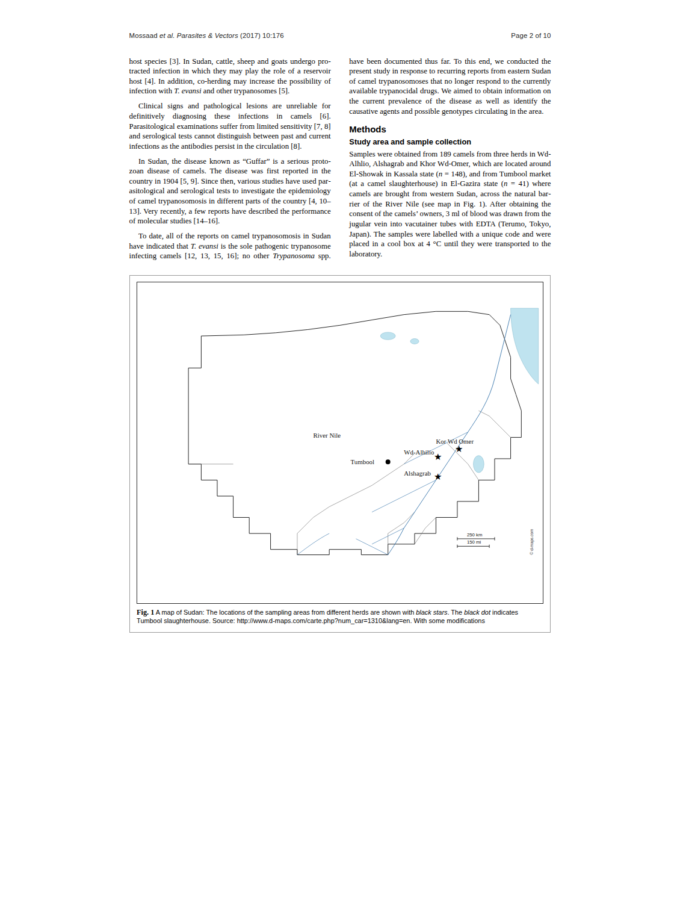Mossaad et al. Parasites & Vectors (2017) 10:176
Page 2 of 10
host species [3]. In Sudan, cattle, sheep and goats undergo protracted infection in which they may play the role of a reservoir host [4]. In addition, co-herding may increase the possibility of infection with T. evansi and other trypanosomes [5].
Clinical signs and pathological lesions are unreliable for definitively diagnosing these infections in camels [6]. Parasitological examinations suffer from limited sensitivity [7, 8] and serological tests cannot distinguish between past and current infections as the antibodies persist in the circulation [8].
In Sudan, the disease known as “Guffar” is a serious protozoan disease of camels. The disease was first reported in the country in 1904 [5, 9]. Since then, various studies have used parasitological and serological tests to investigate the epidemiology of camel trypanosomosis in different parts of the country [4, 10–13]. Very recently, a few reports have described the performance of molecular studies [14–16].
To date, all of the reports on camel trypanosomosis in Sudan have indicated that T. evansi is the sole pathogenic trypanosome infecting camels [12, 13, 15, 16]; no other Trypanosoma spp. have been documented thus far. To this end, we conducted the present study in response to recurring reports from eastern Sudan of camel trypanosomoses that no longer respond to the currently available trypanocidal drugs. We aimed to obtain information on the current prevalence of the disease as well as identify the causative agents and possible genotypes circulating in the area.
Methods
Study area and sample collection
Samples were obtained from 189 camels from three herds in Wd-Alhlio, Alshagrab and Khor Wd-Omer, which are located around El-Showak in Kassala state (n = 148), and from Tumbool market (at a camel slaughterhouse) in El-Gazira state (n = 41) where camels are brought from western Sudan, across the natural barrier of the River Nile (see map in Fig. 1). After obtaining the consent of the camels’ owners, 3 ml of blood was drawn from the jugular vein into vacutainer tubes with EDTA (Terumo, Tokyo, Japan). The samples were labelled with a unique code and were placed in a cool box at 4 °C until they were transported to the laboratory.
River Nile Kor Wd Omer Wd-Alhilio Tumbool Alshagrab ★ ★ ★ 250 km 150 mi © d-maps.com
Fig. 1 A map of Sudan: The locations of the sampling areas from different herds are shown with black stars. The black dot indicates Tumbool slaughterhouse. Source: http://www.d-maps.com/carte.php?num_car=1310&lang=en. With some modifications